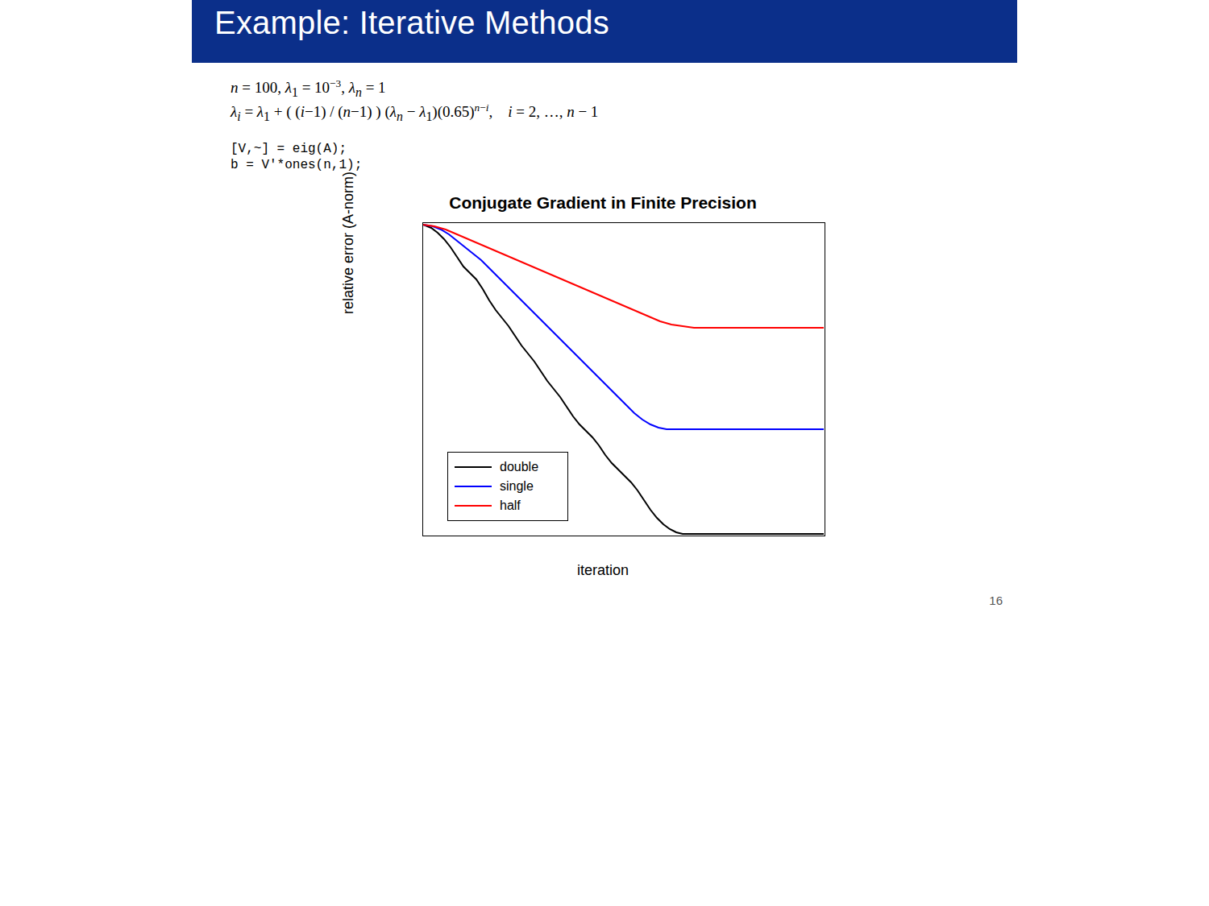Example: Iterative Methods
n = 100, λ1 = 10−3, λn = 1
λi = λ1 + ( (i−1) / (n−1) ) (λn − λ1)(0.65)n−i, i = 2, …, n − 1
[V,~] = eig(A);
b = V'*ones(n,1);
Conjugate Gradient in Finite Precision
relative error (A-norm)
iteration
100
10-5
10-10
10-15
0
20
40
60
80
double
single
half
16